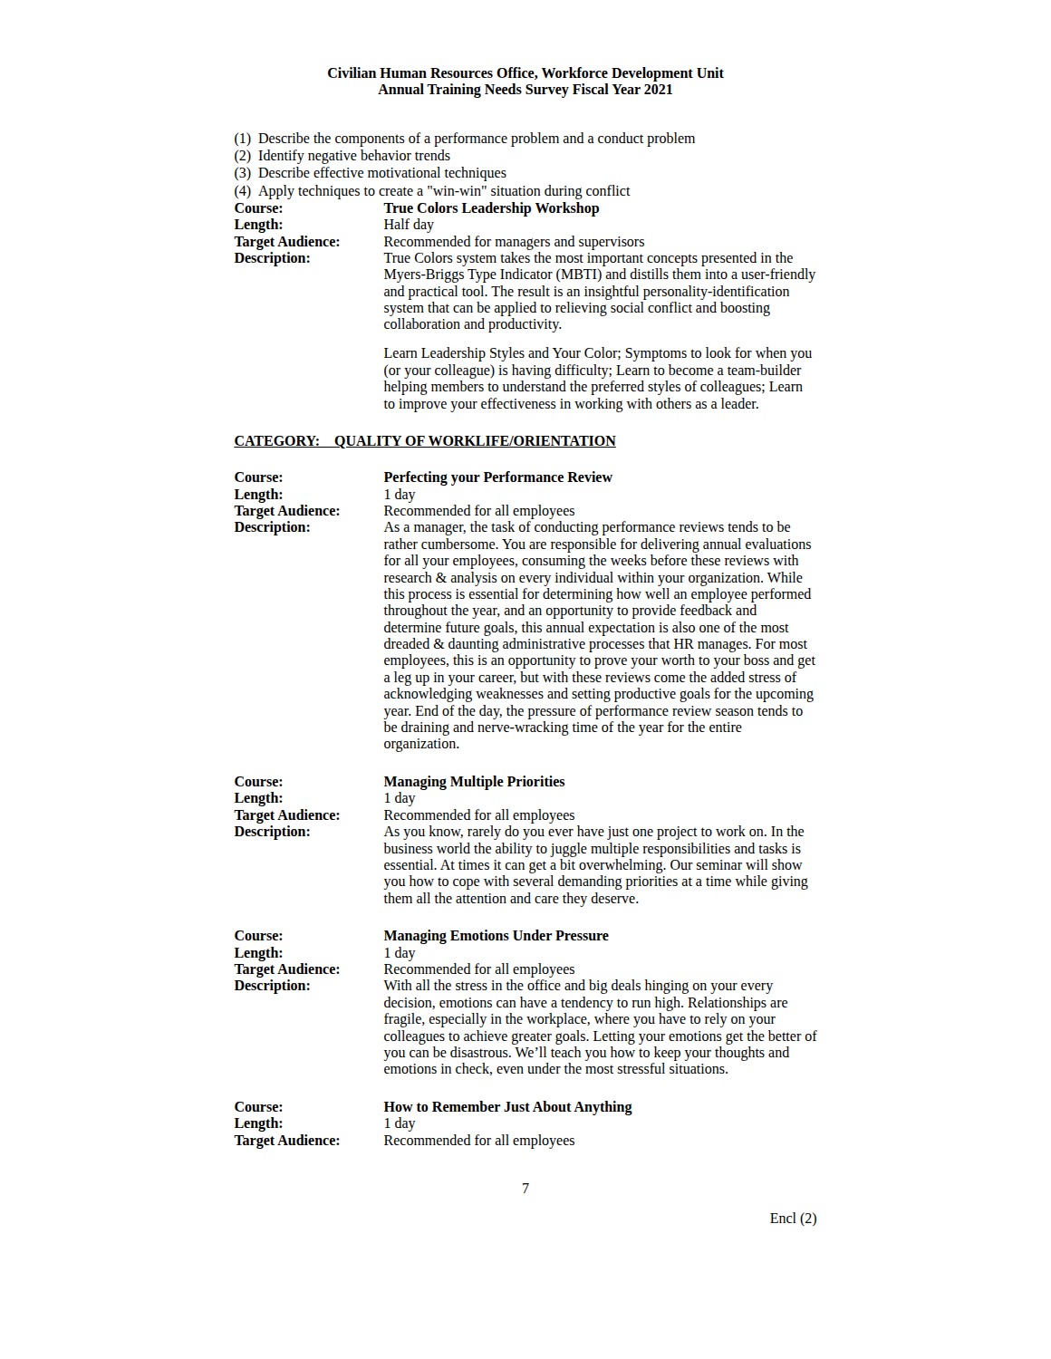Civilian Human Resources Office, Workforce Development Unit Annual Training Needs Survey Fiscal Year 2021
(1) Describe the components of a performance problem and a conduct problem
(2) Identify negative behavior trends
(3) Describe effective motivational techniques
(4) Apply techniques to create a "win-win" situation during conflict
| Course: | True Colors Leadership Workshop |
| Length: | Half day |
| Target Audience: | Recommended for managers and supervisors |
| Description: | True Colors system takes the most important concepts presented in the Myers-Briggs Type Indicator (MBTI) and distills them into a user-friendly and practical tool. The result is an insightful personality-identification system that can be applied to relieving social conflict and boosting collaboration and productivity. Learn Leadership Styles and Your Color; Symptoms to look for when you (or your colleague) is having difficulty; Learn to become a team-builder helping members to understand the preferred styles of colleagues; Learn to improve your effectiveness in working with others as a leader. |
CATEGORY: QUALITY OF WORKLIFE/ORIENTATION
| Course: | Perfecting your Performance Review |
| Length: | 1 day |
| Target Audience: | Recommended for all employees |
| Description: | As a manager, the task of conducting performance reviews tends to be rather cumbersome. You are responsible for delivering annual evaluations for all your employees, consuming the weeks before these reviews with research & analysis on every individual within your organization. While this process is essential for determining how well an employee performed throughout the year, and an opportunity to provide feedback and determine future goals, this annual expectation is also one of the most dreaded & daunting administrative processes that HR manages. For most employees, this is an opportunity to prove your worth to your boss and get a leg up in your career, but with these reviews come the added stress of acknowledging weaknesses and setting productive goals for the upcoming year. End of the day, the pressure of performance review season tends to be draining and nerve-wracking time of the year for the entire organization. |
| Course: | Managing Multiple Priorities |
| Length: | 1 day |
| Target Audience: | Recommended for all employees |
| Description: | As you know, rarely do you ever have just one project to work on. In the business world the ability to juggle multiple responsibilities and tasks is essential. At times it can get a bit overwhelming. Our seminar will show you how to cope with several demanding priorities at a time while giving them all the attention and care they deserve. |
| Course: | Managing Emotions Under Pressure |
| Length: | 1 day |
| Target Audience: | Recommended for all employees |
| Description: | With all the stress in the office and big deals hinging on your every decision, emotions can have a tendency to run high. Relationships are fragile, especially in the workplace, where you have to rely on your colleagues to achieve greater goals. Letting your emotions get the better of you can be disastrous. We’ll teach you how to keep your thoughts and emotions in check, even under the most stressful situations. |
| Course: | How to Remember Just About Anything |
| Length: | 1 day |
| Target Audience: | Recommended for all employees |
7
Encl (2)